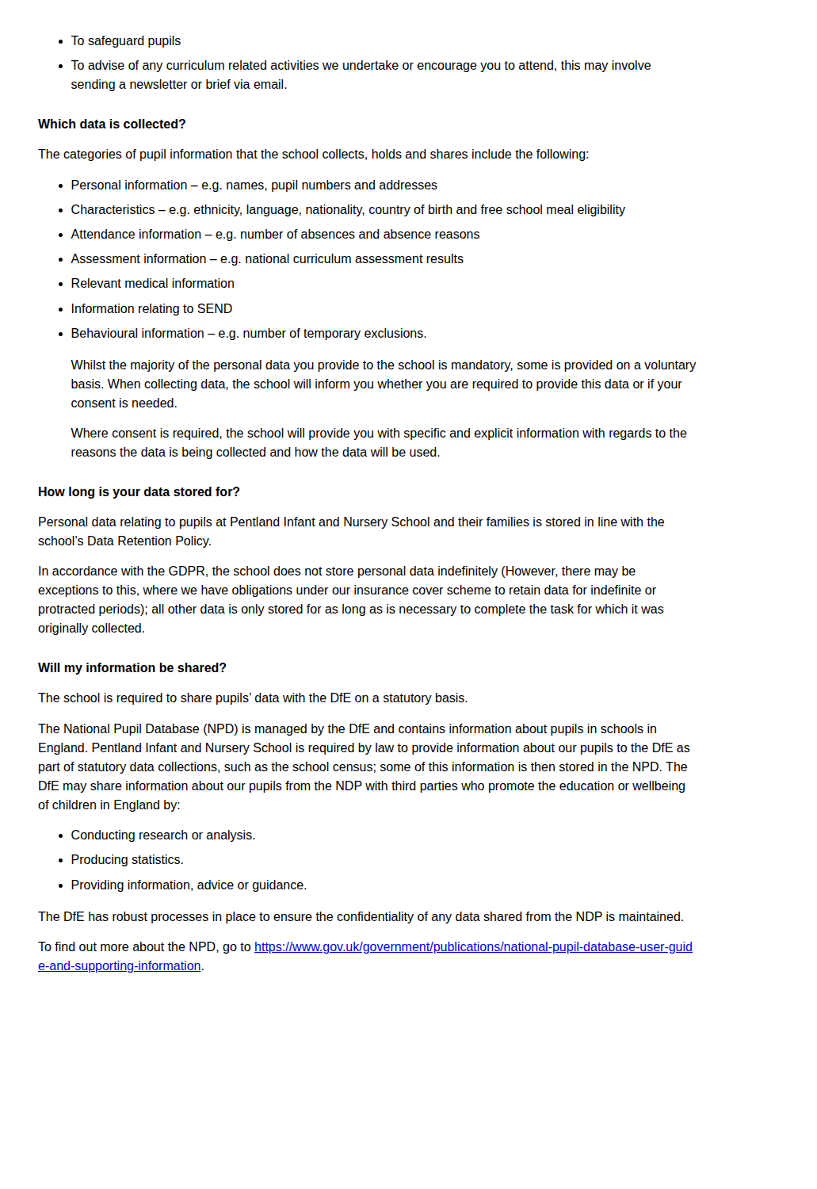To safeguard pupils
To advise of any curriculum related activities we undertake or encourage you to attend, this may involve sending a newsletter or brief via email.
Which data is collected?
The categories of pupil information that the school collects, holds and shares include the following:
Personal information – e.g. names, pupil numbers and addresses
Characteristics – e.g. ethnicity, language, nationality, country of birth and free school meal eligibility
Attendance information – e.g. number of absences and absence reasons
Assessment information – e.g. national curriculum assessment results
Relevant medical information
Information relating to SEND
Behavioural information – e.g. number of temporary exclusions.
Whilst the majority of the personal data you provide to the school is mandatory, some is provided on a voluntary basis. When collecting data, the school will inform you whether you are required to provide this data or if your consent is needed.
Where consent is required, the school will provide you with specific and explicit information with regards to the reasons the data is being collected and how the data will be used.
How long is your data stored for?
Personal data relating to pupils at Pentland Infant and Nursery School and their families is stored in line with the school’s Data Retention Policy.
In accordance with the GDPR, the school does not store personal data indefinitely (However, there may be exceptions to this, where we have obligations under our insurance cover scheme to retain data for indefinite or protracted periods); all other data is only stored for as long as is necessary to complete the task for which it was originally collected.
Will my information be shared?
The school is required to share pupils’ data with the DfE on a statutory basis.
The National Pupil Database (NPD) is managed by the DfE and contains information about pupils in schools in England. Pentland Infant and Nursery School is required by law to provide information about our pupils to the DfE as part of statutory data collections, such as the school census; some of this information is then stored in the NPD. The DfE may share information about our pupils from the NDP with third parties who promote the education or wellbeing of children in England by:
Conducting research or analysis.
Producing statistics.
Providing information, advice or guidance.
The DfE has robust processes in place to ensure the confidentiality of any data shared from the NDP is maintained.
To find out more about the NPD, go to https://www.gov.uk/government/publications/national-pupil-database-user-guide-and-supporting-information.